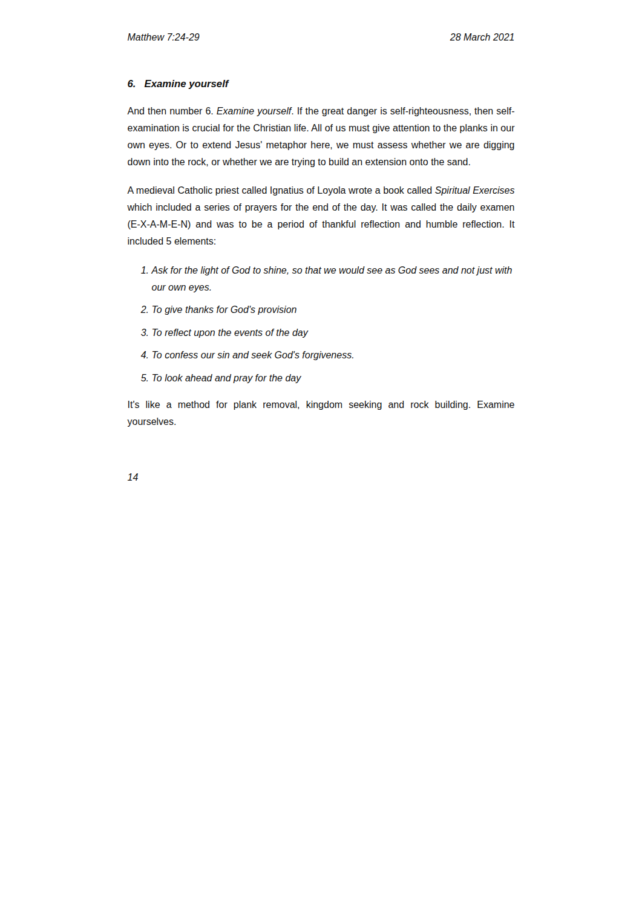Matthew 7:24-29 28 March 2021
6. Examine yourself
And then number 6. Examine yourself. If the great danger is self-righteousness, then self-examination is crucial for the Christian life. All of us must give attention to the planks in our own eyes. Or to extend Jesus' metaphor here, we must assess whether we are digging down into the rock, or whether we are trying to build an extension onto the sand.
A medieval Catholic priest called Ignatius of Loyola wrote a book called Spiritual Exercises which included a series of prayers for the end of the day. It was called the daily examen (E-X-A-M-E-N) and was to be a period of thankful reflection and humble reflection. It included 5 elements:
Ask for the light of God to shine, so that we would see as God sees and not just with our own eyes.
To give thanks for God's provision
To reflect upon the events of the day
To confess our sin and seek God's forgiveness.
To look ahead and pray for the day
It's like a method for plank removal, kingdom seeking and rock building. Examine yourselves.
14